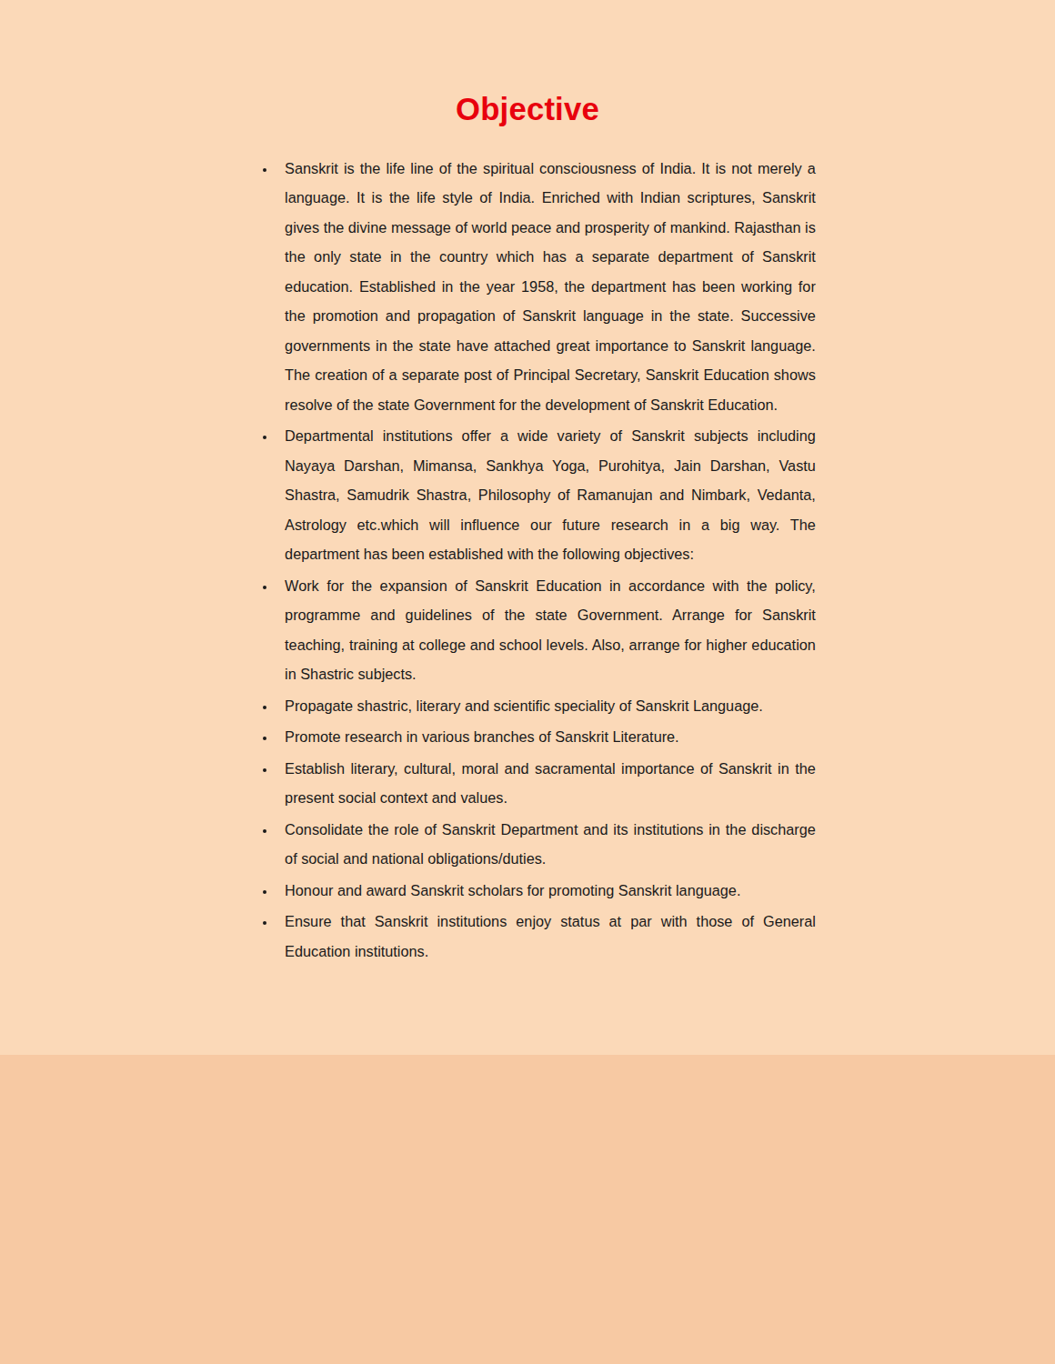Objective
Sanskrit is the life line of the spiritual consciousness of India. It is not merely a language. It is the life style of India. Enriched with Indian scriptures, Sanskrit gives the divine message of world peace and prosperity of mankind. Rajasthan is the only state in the country which has a separate department of Sanskrit education. Established in the year 1958, the department has been working for the promotion and propagation of Sanskrit language in the state. Successive governments in the state have attached great importance to Sanskrit language. The creation of a separate post of Principal Secretary, Sanskrit Education shows resolve of the state Government for the development of Sanskrit Education.
Departmental institutions offer a wide variety of Sanskrit subjects including Nayaya Darshan, Mimansa, Sankhya Yoga, Purohitya, Jain Darshan, Vastu Shastra, Samudrik Shastra, Philosophy of Ramanujan and Nimbark, Vedanta, Astrology etc.which will influence our future research in a big way. The department has been established with the following objectives:
Work for the expansion of Sanskrit Education in accordance with the policy, programme and guidelines of the state Government. Arrange for Sanskrit teaching, training at college and school levels. Also, arrange for higher education in Shastric subjects.
Propagate shastric, literary and scientific speciality of Sanskrit Language.
Promote research in various branches of Sanskrit Literature.
Establish literary, cultural, moral and sacramental importance of Sanskrit in the present social context and values.
Consolidate the role of Sanskrit Department and its institutions in the discharge of social and national obligations/duties.
Honour and award Sanskrit scholars for promoting Sanskrit language.
Ensure that Sanskrit institutions enjoy status at par with those of General Education institutions.